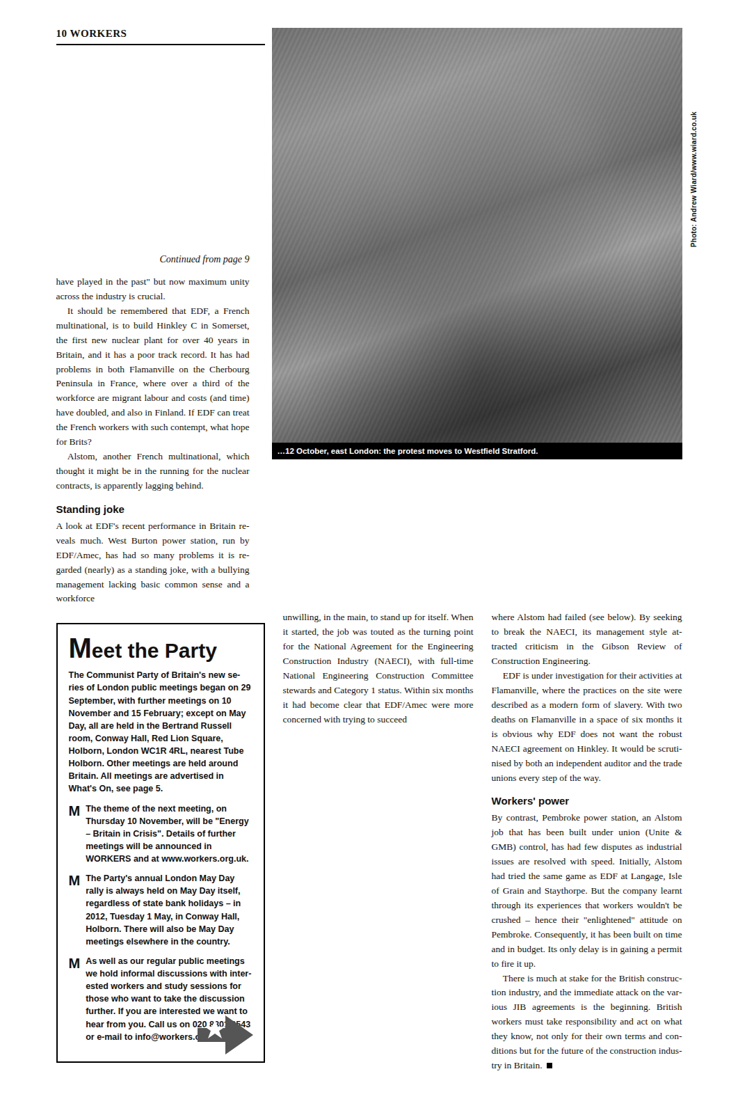10 WORKERS
Continued from page 9
have played in the past" but now maximum unity across the industry is crucial.
It should be remembered that EDF, a French multinational, is to build Hinkley C in Somerset, the first new nuclear plant for over 40 years in Britain, and it has a poor track record. It has had problems in both Flamanville on the Cherbourg Peninsula in France, where over a third of the workforce are migrant labour and costs (and time) have doubled, and also in Finland. If EDF can treat the French workers with such contempt, what hope for Brits?
Alstom, another French multinational, which thought it might be in the running for the nuclear contracts, is apparently lagging behind.
Standing joke
A look at EDF's recent performance in Britain reveals much. West Burton power station, run by EDF/Amec, has had so many problems it is regarded (nearly) as a standing joke, with a bullying management lacking basic common sense and a workforce
…12 October, east London: the protest moves to Westfield Stratford.
Photo: Andrew Wiard/www.wiard.co.uk
Meet the Party
The Communist Party of Britain's new series of London public meetings began on 29 September, with further meetings on 10 November and 15 February; except on May Day, all are held in the Bertrand Russell room, Conway Hall, Red Lion Square, Holborn, London WC1R 4RL, nearest Tube Holborn. Other meetings are held around Britain. All meetings are advertised in What's On, see page 5.
M
The theme of the next meeting, on Thursday 10 November, will be "Energy – Britain in Crisis". Details of further meetings will be announced in WORKERS and at www.workers.org.uk.
M
The Party's annual London May Day rally is always held on May Day itself, regardless of state bank holidays – in 2012, Tuesday 1 May, in Conway Hall, Holborn. There will also be May Day meetings elsewhere in the country.
M
As well as our regular public meetings we hold informal discussions with interested workers and study sessions for those who want to take the discussion further. If you are interested we want to hear from you. Call us on 020 8801 9543 or e-mail to info@workers.org.uk
unwilling, in the main, to stand up for itself. When it started, the job was touted as the turning point for the National Agreement for the Engineering Construction Industry (NAECI), with full-time National Engineering Construction Committee stewards and Category 1 status. Within six months it had become clear that EDF/Amec were more concerned with trying to succeed
where Alstom had failed (see below). By seeking to break the NAECI, its management style attracted criticism in the Gibson Review of Construction Engineering.
EDF is under investigation for their activities at Flamanville, where the practices on the site were described as a modern form of slavery. With two deaths on Flamanville in a space of six months it is obvious why EDF does not want the robust NAECI agreement on Hinkley. It would be scrutinised by both an independent auditor and the trade unions every step of the way.
Workers' power
By contrast, Pembroke power station, an Alstom job that has been built under union (Unite & GMB) control, has had few disputes as industrial issues are resolved with speed. Initially, Alstom had tried the same game as EDF at Langage, Isle of Grain and Staythorpe. But the company learnt through its experiences that workers wouldn't be crushed – hence their "enlightened" attitude on Pembroke. Consequently, it has been built on time and in budget. Its only delay is in gaining a permit to fire it up.
There is much at stake for the British construction industry, and the immediate attack on the various JIB agreements is the beginning. British workers must take responsibility and act on what they know, not only for their own terms and conditions but for the future of the construction industry in Britain.